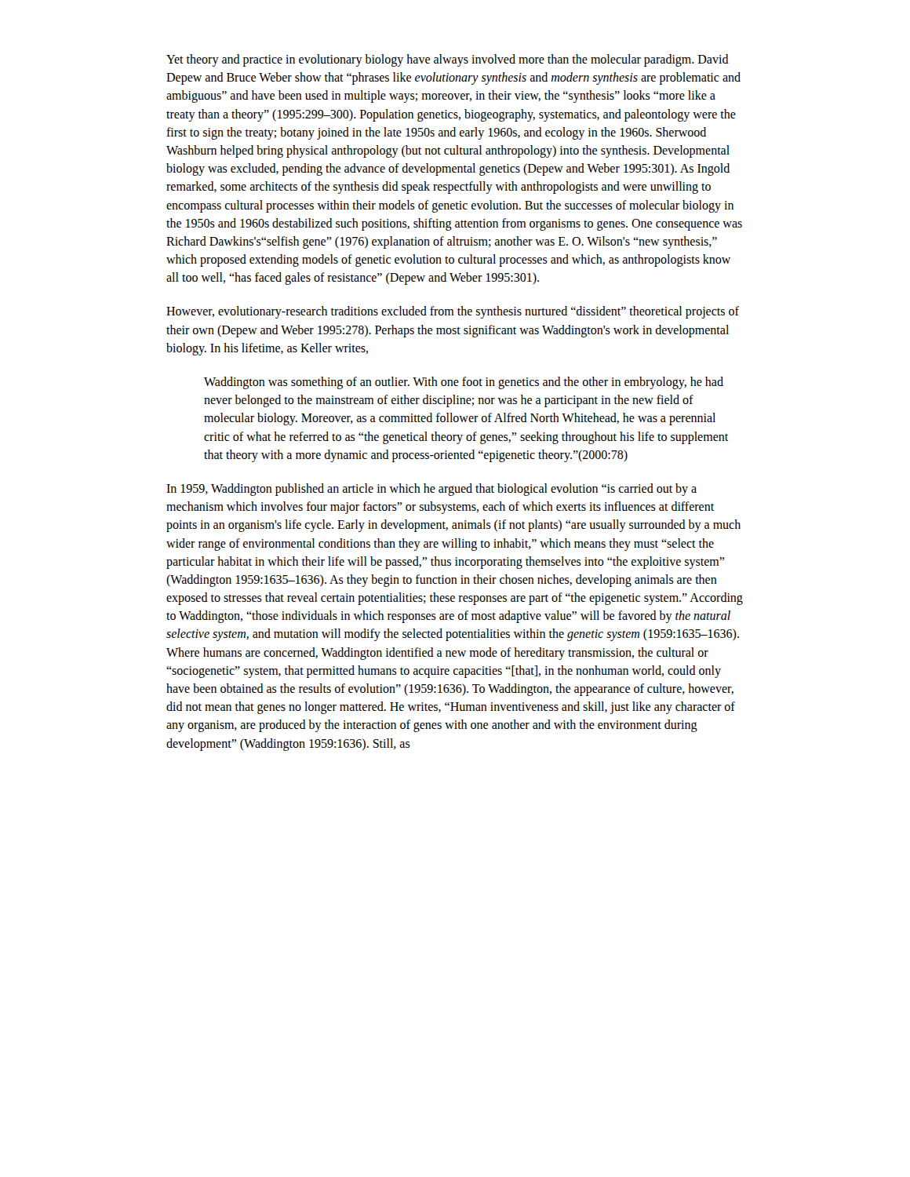Yet theory and practice in evolutionary biology have always involved more than the molecular paradigm. David Depew and Bruce Weber show that “phrases like evolutionary synthesis and modern synthesis are problematic and ambiguous” and have been used in multiple ways; moreover, in their view, the “synthesis” looks “more like a treaty than a theory” (1995:299–300). Population genetics, biogeography, systematics, and paleontology were the first to sign the treaty; botany joined in the late 1950s and early 1960s, and ecology in the 1960s. Sherwood Washburn helped bring physical anthropology (but not cultural anthropology) into the synthesis. Developmental biology was excluded, pending the advance of developmental genetics (Depew and Weber 1995:301). As Ingold remarked, some architects of the synthesis did speak respectfully with anthropologists and were unwilling to encompass cultural processes within their models of genetic evolution. But the successes of molecular biology in the 1950s and 1960s destabilized such positions, shifting attention from organisms to genes. One consequence was Richard Dawkins's“selfish gene” (1976) explanation of altruism; another was E. O. Wilson's “new synthesis,” which proposed extending models of genetic evolution to cultural processes and which, as anthropologists know all too well, “has faced gales of resistance” (Depew and Weber 1995:301).
However, evolutionary-research traditions excluded from the synthesis nurtured “dissident” theoretical projects of their own (Depew and Weber 1995:278). Perhaps the most significant was Waddington's work in developmental biology. In his lifetime, as Keller writes,
Waddington was something of an outlier. With one foot in genetics and the other in embryology, he had never belonged to the mainstream of either discipline; nor was he a participant in the new field of molecular biology. Moreover, as a committed follower of Alfred North Whitehead, he was a perennial critic of what he referred to as “the genetical theory of genes,” seeking throughout his life to supplement that theory with a more dynamic and process-oriented “epigenetic theory.”(2000:78)
In 1959, Waddington published an article in which he argued that biological evolution “is carried out by a mechanism which involves four major factors” or subsystems, each of which exerts its influences at different points in an organism's life cycle. Early in development, animals (if not plants) “are usually surrounded by a much wider range of environmental conditions than they are willing to inhabit,” which means they must “select the particular habitat in which their life will be passed,” thus incorporating themselves into “the exploitive system” (Waddington 1959:1635–1636). As they begin to function in their chosen niches, developing animals are then exposed to stresses that reveal certain potentialities; these responses are part of “the epigenetic system.” According to Waddington, “those individuals in which responses are of most adaptive value” will be favored by the natural selective system, and mutation will modify the selected potentialities within the genetic system (1959:1635–1636). Where humans are concerned, Waddington identified a new mode of hereditary transmission, the cultural or “sociogenetic” system, that permitted humans to acquire capacities “[that], in the nonhuman world, could only have been obtained as the results of evolution” (1959:1636). To Waddington, the appearance of culture, however, did not mean that genes no longer mattered. He writes, “Human inventiveness and skill, just like any character of any organism, are produced by the interaction of genes with one another and with the environment during development” (Waddington 1959:1636). Still, as